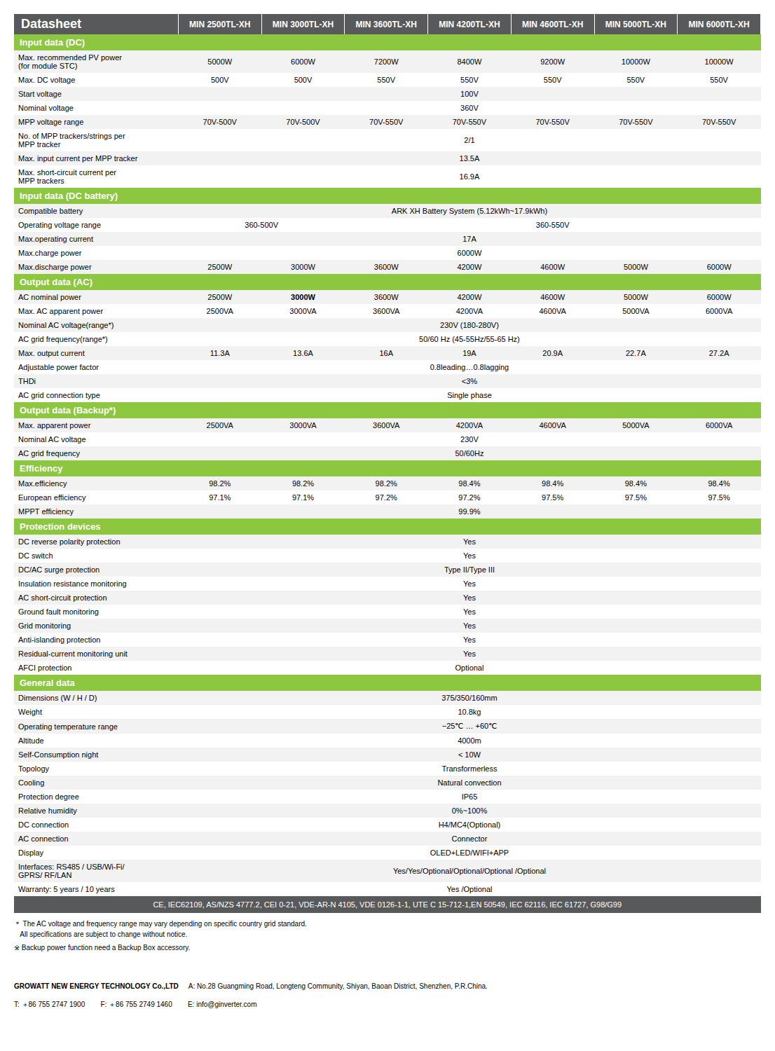| Datasheet | MIN 2500TL-XH | MIN 3000TL-XH | MIN 3600TL-XH | MIN 4200TL-XH | MIN 4600TL-XH | MIN 5000TL-XH | MIN 6000TL-XH |
| --- | --- | --- | --- | --- | --- | --- | --- |
| Input data (DC) |
| Max. recommended PV power (for module STC) | 5000W | 6000W | 7200W | 8400W | 9200W | 10000W | 10000W |
| Max. DC voltage | 500V | 500V | 550V | 550V | 550V | 550V | 550V |
| Start voltage | 100V |
| Nominal voltage | 360V |
| MPP voltage range | 70V-500V | 70V-500V | 70V-550V | 70V-550V | 70V-550V | 70V-550V | 70V-550V |
| No. of MPP trackers/strings per MPP tracker | 2/1 |
| Max. input current per MPP tracker | 13.5A |
| Max. short-circuit current per MPP trackers | 16.9A |
| Input data (DC battery) |
| Compatible battery | ARK XH Battery System (5.12kWh~17.9kWh) |
| Operating voltage range | 360-500V | 360-550V |
| Max.operating current | 17A |
| Max.charge power | 6000W |
| Max.discharge power | 2500W | 3000W | 3600W | 4200W | 4600W | 5000W | 6000W |
| Output data (AC) |
| AC nominal power | 2500W | 3000W | 3600W | 4200W | 4600W | 5000W | 6000W |
| Max. AC apparent power | 2500VA | 3000VA | 3600VA | 4200VA | 4600VA | 5000VA | 6000VA |
| Nominal AC voltage(range*) | 230V (180-280V) |
| AC grid frequency(range*) | 50/60 Hz (45-55Hz/55-65 Hz) |
| Max. output current | 11.3A | 13.6A | 16A | 19A | 20.9A | 22.7A | 27.2A |
| Adjustable power factor | 0.8leading…0.8lagging |
| THDi | <3% |
| AC grid connection type | Single phase |
| Output data (Backup*) |
| Max. apparent power | 2500VA | 3000VA | 3600VA | 4200VA | 4600VA | 5000VA | 6000VA |
| Nominal AC voltage | 230V |
| AC grid frequency | 50/60Hz |
| Efficiency |
| Max.efficiency | 98.2% | 98.2% | 98.2% | 98.4% | 98.4% | 98.4% | 98.4% |
| European efficiency | 97.1% | 97.1% | 97.2% | 97.2% | 97.5% | 97.5% | 97.5% |
| MPPT efficiency | 99.9% |
| Protection devices |
| DC reverse polarity protection | Yes |
| DC switch | Yes |
| DC/AC surge protection | Type II/Type III |
| Insulation resistance monitoring | Yes |
| AC short-circuit protection | Yes |
| Ground fault monitoring | Yes |
| Grid monitoring | Yes |
| Anti-islanding protection | Yes |
| Residual-current monitoring unit | Yes |
| AFCI protection | Optional |
| General data |
| Dimensions (W / H / D) | 375/350/160mm |
| Weight | 10.8kg |
| Operating temperature range | −25℃ … +60℃ |
| Altitude | 4000m |
| Self-Consumption night | < 10W |
| Topology | Transformerless |
| Cooling | Natural convection |
| Protection degree | IP65 |
| Relative humidity | 0%~100% |
| DC connection | H4/MC4(Optional) |
| AC connection | Connector |
| Display | OLED+LED/WIFI+APP |
| Interfaces: RS485 / USB/Wi-Fi/ GPRS/ RF/LAN | Yes/Yes/Optional/Optional/Optional /Optional |
| Warranty: 5 years / 10 years | Yes /Optional |
| CE, IEC62109, AS/NZS 4777.2, CEI 0-21, VDE-AR-N 4105, VDE 0126-1-1, UTE C 15-712-1,EN 50549, IEC 62116, IEC 61727, G98/G99 |
＊ The AC voltage and frequency range may vary depending on specific country grid standard.
All specifications are subject to change without notice.
※ Backup power function need a Backup Box accessory.
GROWATT NEW ENERGY TECHNOLOGY Co.,LTD A: No.28 Guangming Road, Longteng Community, Shiyan, Baoan District, Shenzhen, P.R.China.
T: ＋86 755 2747 1900 F: ＋86 755 2749 1460 E: info@ginverter.com